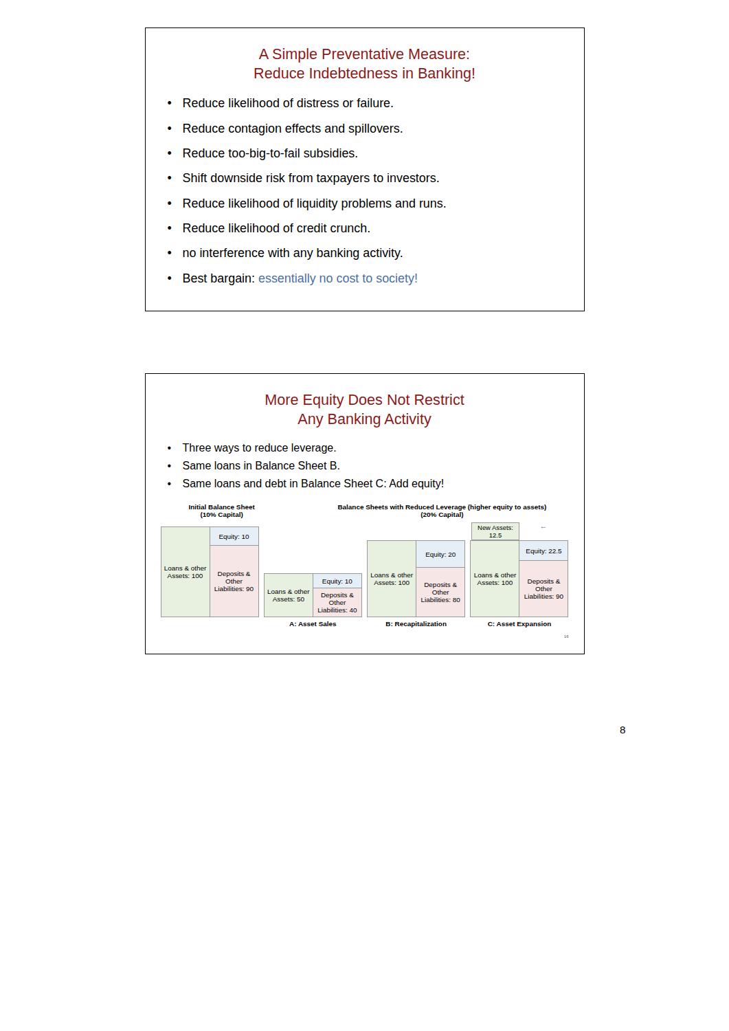A Simple Preventative Measure:
Reduce Indebtedness in Banking!
Reduce likelihood of distress or failure.
Reduce contagion effects and spillovers.
Reduce too-big-to-fail subsidies.
Shift downside risk from taxpayers to investors.
Reduce likelihood of liquidity problems and runs.
Reduce likelihood of credit crunch.
no interference with any banking activity.
Best bargain: essentially no cost to society!
More Equity Does Not Restrict
Any Banking Activity
Three ways to reduce leverage.
Same loans in Balance Sheet B.
Same loans and debt in Balance Sheet C: Add equity!
Initial Balance Sheet (10% Capital)
Balance Sheets with Reduced Leverage (higher equity to assets) (20% Capital)
Loans & other
Assets: 100
Equity: 10
Deposits & Other
Liabilities: 90
Loans & other
Assets: 50
Equity: 10
Deposits & Other
Liabilities: 40
A: Asset Sales
Loans & other
Assets: 100
Equity: 20
Deposits & Other
Liabilities: 80
B: Recapitalization
New Assets: 12.5
←
Loans & other
Assets: 100
Equity: 22.5
Deposits & Other
Liabilities: 90
C: Asset Expansion
16
8